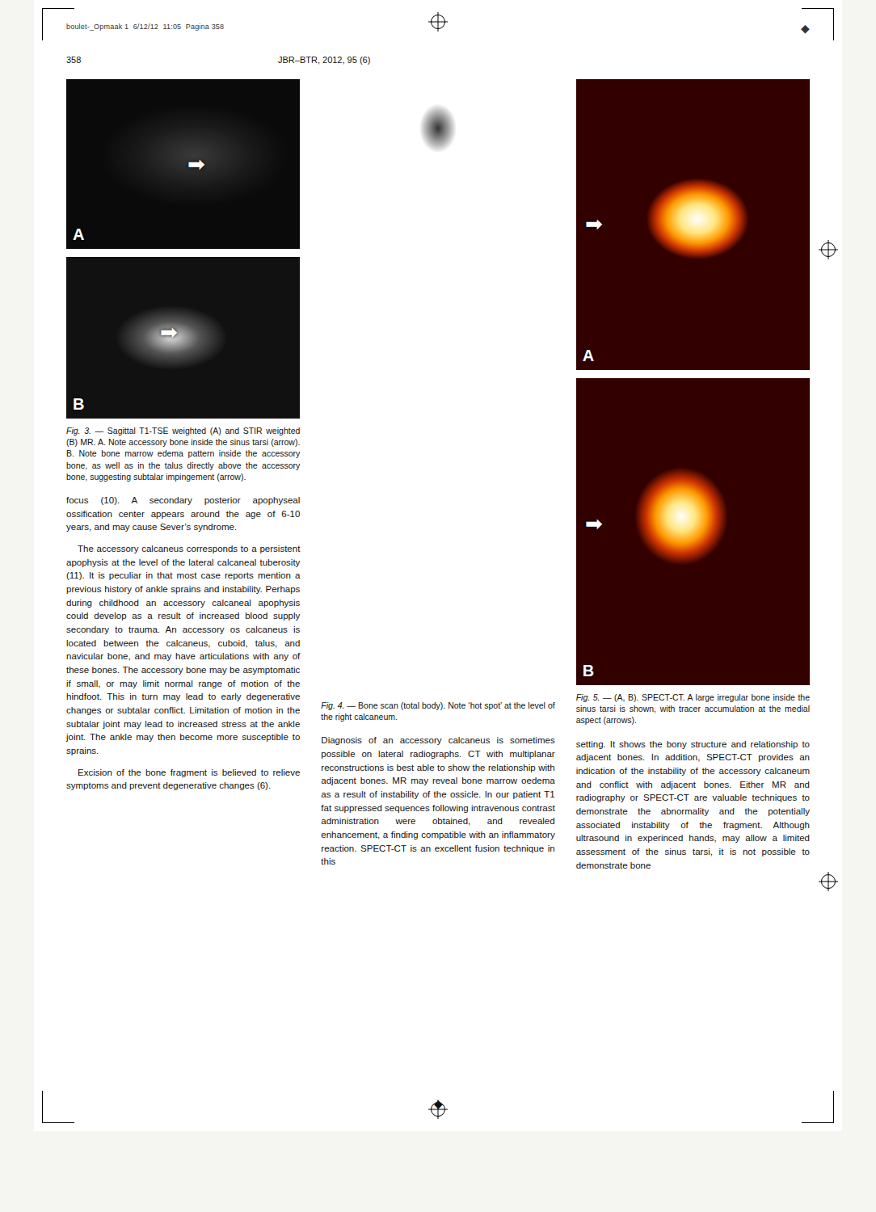boulet-_Opmaak 1 6/12/12 11:05 Pagina 358 ◆
358 JBR–BTR, 2012, 95 (6)
➡ A
➡ B
Fig. 3. — Sagittal T1-TSE weighted (A) and STIR weighted (B) MR. A. Note accessory bone inside the sinus tarsi (arrow). B. Note bone marrow edema pattern inside the accessory bone, as well as in the talus directly above the accessory bone, suggesting subtalar impingement (arrow).
focus (10). A secondary posterior apophyseal ossification center appears around the age of 6-10 years, and may cause Sever’s syndrome.
The accessory calcaneus corresponds to a persistent apophysis at the level of the lateral calcaneal tuberosity (11). It is peculiar in that most case reports mention a previous history of ankle sprains and instability. Perhaps during childhood an accessory calcaneal apophysis could develop as a result of increased blood supply secondary to trauma. An accessory os calcaneus is located between the calcaneus, cuboid, talus, and navicular bone, and may have articulations with any of these bones. The accessory bone may be asymptomatic if small, or may limit normal range of motion of the hindfoot. This in turn may lead to early degenerative changes or subtalar conflict. Limitation of motion in the subtalar joint may lead to increased stress at the ankle joint. The ankle may then become more susceptible to sprains.
Excision of the bone fragment is believed to relieve symptoms and prevent degenerative changes (6).
Fig. 4. — Bone scan (total body). Note ‘hot spot’ at the level of the right calcaneum.
Diagnosis of an accessory calcaneus is sometimes possible on lateral radiographs. CT with multiplanar reconstructions is best able to show the relationship with adjacent bones. MR may reveal bone marrow oedema as a result of instability of the ossicle. In our patient T1 fat suppressed sequences following intravenous contrast administration were obtained, and revealed enhancement, a finding compatible with an inflammatory reaction. SPECT-CT is an excellent fusion technique in this
➡ A
➡ B
Fig. 5. — (A, B). SPECT-CT. A large irregular bone inside the sinus tarsi is shown, with tracer accumulation at the medial aspect (arrows).
setting. It shows the bony structure and relationship to adjacent bones. In addition, SPECT-CT provides an indication of the instability of the accessory calcaneum and conflict with adjacent bones. Either MR and radiography or SPECT-CT are valuable techniques to demonstrate the abnormality and the potentially associated instability of the fragment. Although ultrasound in experinced hands, may allow a limited assessment of the sinus tarsi, it is not possible to demonstrate bone
◆